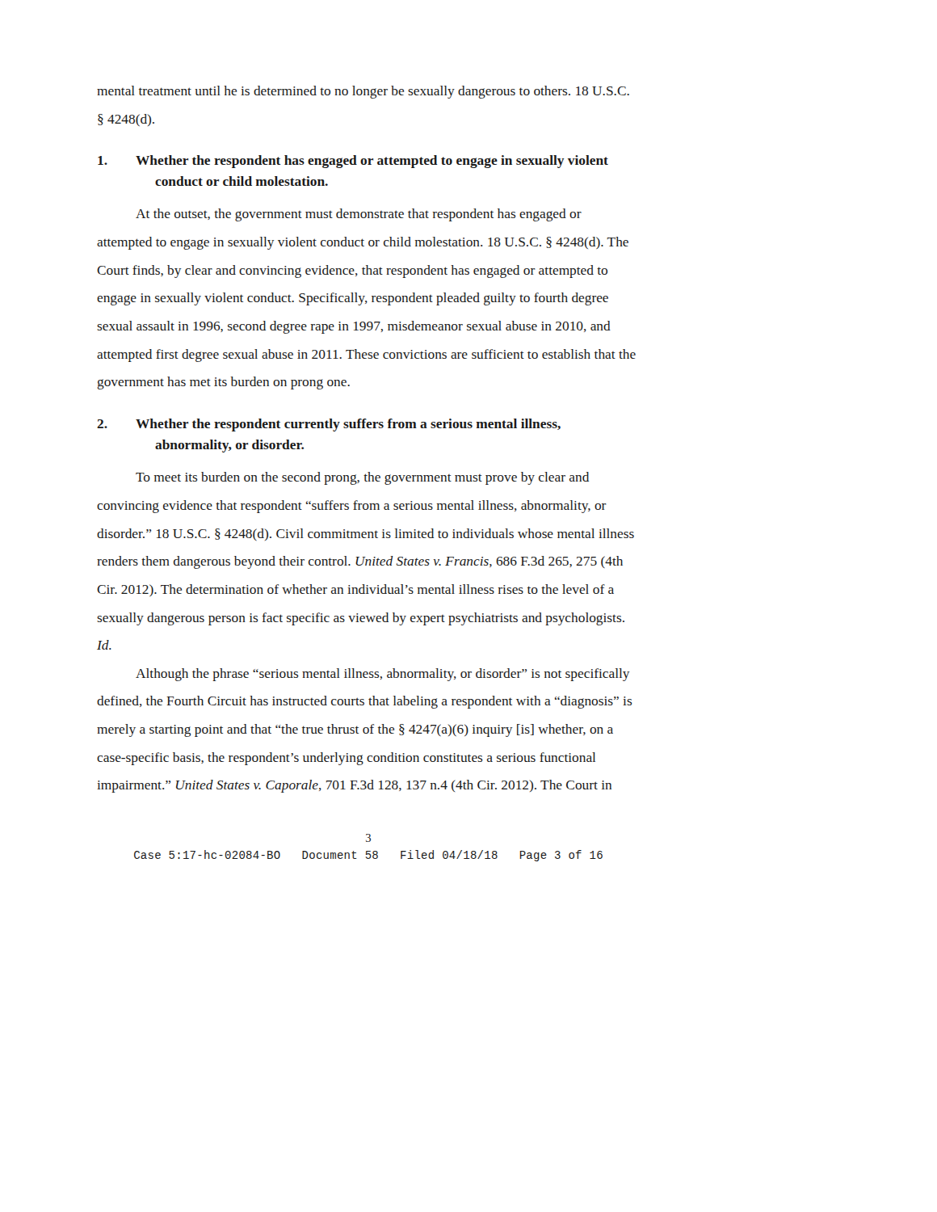mental treatment until he is determined to no longer be sexually dangerous to others. 18 U.S.C. § 4248(d).
1. Whether the respondent has engaged or attempted to engage in sexually violent conduct or child molestation.
At the outset, the government must demonstrate that respondent has engaged or attempted to engage in sexually violent conduct or child molestation. 18 U.S.C. § 4248(d). The Court finds, by clear and convincing evidence, that respondent has engaged or attempted to engage in sexually violent conduct. Specifically, respondent pleaded guilty to fourth degree sexual assault in 1996, second degree rape in 1997, misdemeanor sexual abuse in 2010, and attempted first degree sexual abuse in 2011. These convictions are sufficient to establish that the government has met its burden on prong one.
2. Whether the respondent currently suffers from a serious mental illness, abnormality, or disorder.
To meet its burden on the second prong, the government must prove by clear and convincing evidence that respondent “suffers from a serious mental illness, abnormality, or disorder.” 18 U.S.C. § 4248(d). Civil commitment is limited to individuals whose mental illness renders them dangerous beyond their control. United States v. Francis, 686 F.3d 265, 275 (4th Cir. 2012). The determination of whether an individual’s mental illness rises to the level of a sexually dangerous person is fact specific as viewed by expert psychiatrists and psychologists. Id.
Although the phrase “serious mental illness, abnormality, or disorder” is not specifically defined, the Fourth Circuit has instructed courts that labeling a respondent with a “diagnosis” is merely a starting point and that “the true thrust of the § 4247(a)(6) inquiry [is] whether, on a case-specific basis, the respondent’s underlying condition constitutes a serious functional impairment.” United States v. Caporale, 701 F.3d 128, 137 n.4 (4th Cir. 2012). The Court in
3 Case 5:17-hc-02084-BO Document 58 Filed 04/18/18 Page 3 of 16